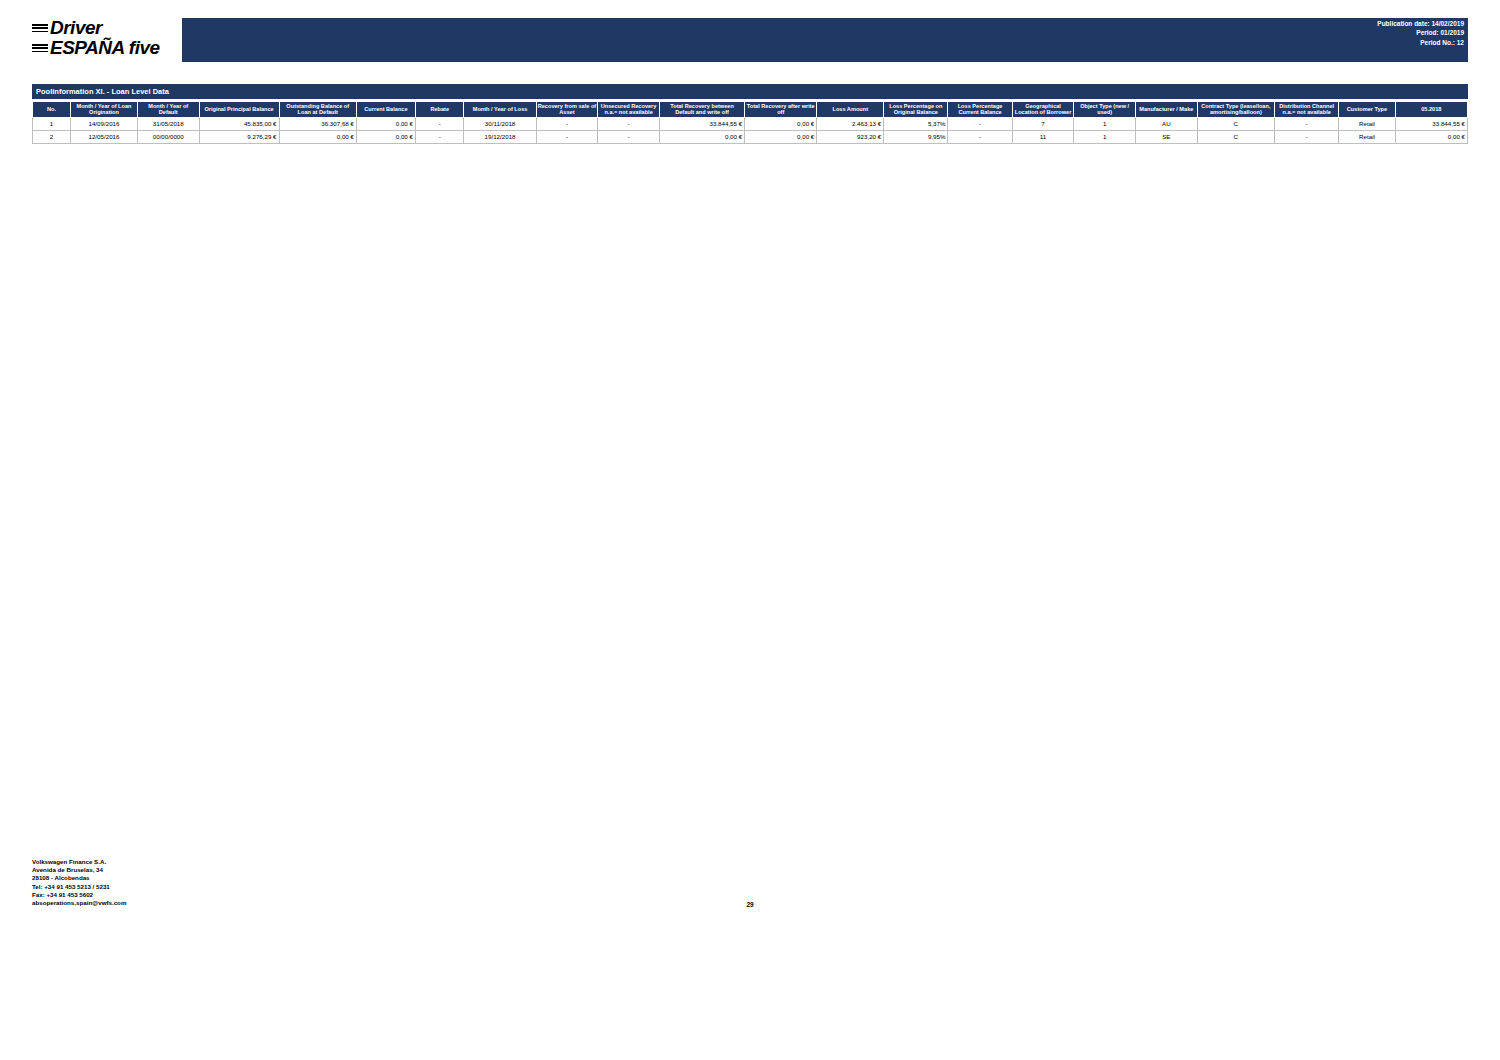Driver
ESPAÑA five
Publication date: 14/02/2019
Period: 01/2019
Period No.: 12
Poolinformation XI. - Loan Level Data
| No. | Month / Year of Loan Origination | Month / Year of Default | Original Principal Balance | Outstanding Balance of Loan at Default | Current Balance | Rebate | Month / Year of Loss | Recovery from sale of Asset | Unsecured Recovery n.a.= not available | Total Recovery between Default and write off | Total Recovery after write off | Loss Amount | Loss Percentage on Original Balance | Loss Percentage Current Balance | Geographical Location of Borrower | Object Type (new / used) | Manufacturer / Make | Contract Type (lease/loan, amortising/balloon) | Distribution Channel n.a.= not available | Customer Type | 05.2018 |
| --- | --- | --- | --- | --- | --- | --- | --- | --- | --- | --- | --- | --- | --- | --- | --- | --- | --- | --- | --- | --- | --- |
| 1 | 14/09/2016 | 31/05/2018 | 45.835,00 € | 36.307,68 € | 0,00 € | - | 30/11/2018 | - | - | 33.844,55 € | 0,00 € | 2.463,13 € | 5,37% | - | 7 | 1 | AU | C | - | Retail | 33.844,55 € |
| 2 | 12/05/2016 | 00/00/0000 | 9.276,29 € | 0,00 € | 0,00 € | - | 19/12/2018 | - | - | 0,00 € | 0,00 € | 923,20 € | 9,95% | - | 11 | 1 | SE | C | - | Retail | 0,00 € |
Volkswagen Finance S.A.
Avenida de Bruselas, 34
28108 - Alcobendas
Tel: +34 91 453 5213 / 5231
Fax: +34 91 453 5602
absoperations.spain@vwfs.com
29